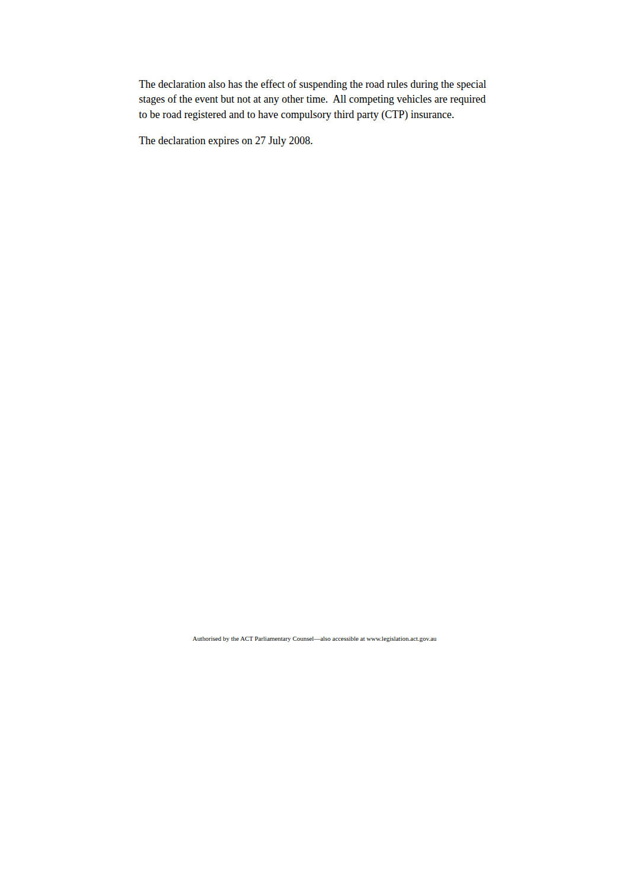The declaration also has the effect of suspending the road rules during the special stages of the event but not at any other time. All competing vehicles are required to be road registered and to have compulsory third party (CTP) insurance.
The declaration expires on 27 July 2008.
Authorised by the ACT Parliamentary Counsel—also accessible at www.legislation.act.gov.au